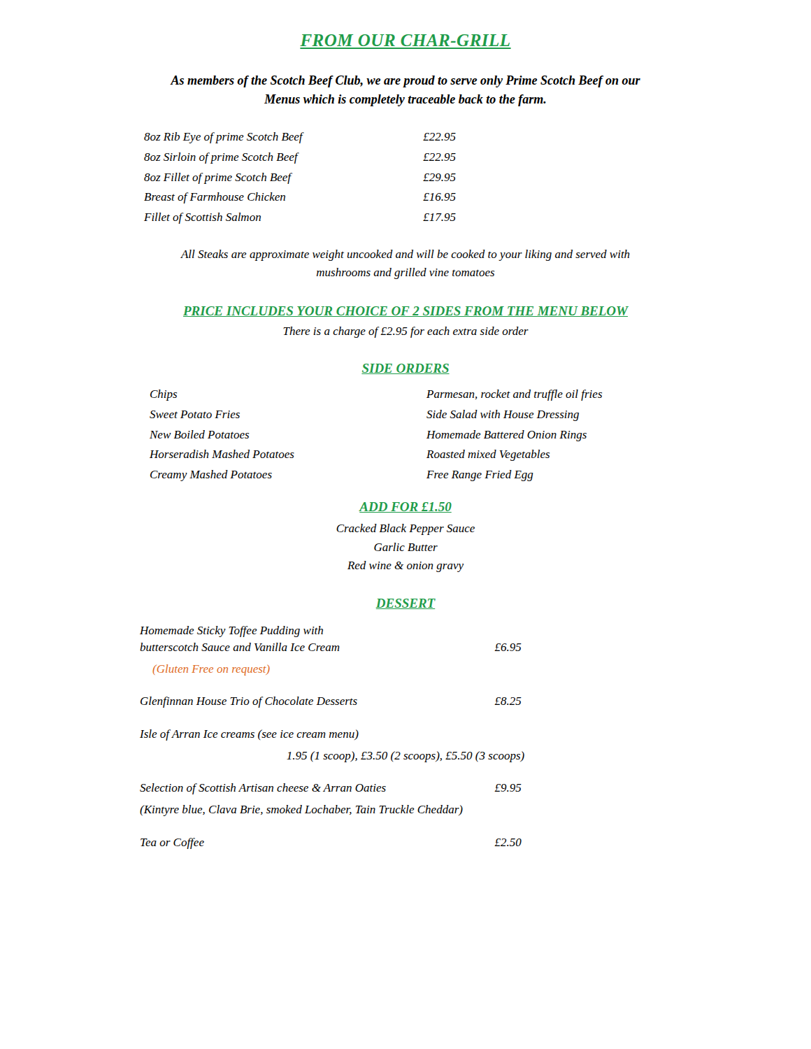FROM OUR CHAR-GRILL
As members of the Scotch Beef Club, we are proud to serve only Prime Scotch Beef on our Menus which is completely traceable back to the farm.
| 8oz Rib Eye of prime Scotch Beef | £22.95 |
| 8oz Sirloin of prime Scotch Beef | £22.95 |
| 8oz Fillet of prime Scotch Beef | £29.95 |
| Breast of Farmhouse Chicken | £16.95 |
| Fillet of Scottish Salmon | £17.95 |
All Steaks are approximate weight uncooked and will be cooked to your liking and served with mushrooms and grilled vine tomatoes
PRICE INCLUDES YOUR CHOICE OF 2 SIDES FROM THE MENU BELOW
There is a charge of £2.95 for each extra side order
SIDE ORDERS
| Chips | Parmesan, rocket and truffle oil fries |
| Sweet Potato Fries | Side Salad with House Dressing |
| New Boiled Potatoes | Homemade Battered Onion Rings |
| Horseradish Mashed Potatoes | Roasted mixed Vegetables |
| Creamy Mashed Potatoes | Free Range Fried Egg |
ADD FOR £1.50
Cracked Black Pepper Sauce
Garlic Butter
Red wine & onion gravy
DESSERT
| Homemade Sticky Toffee Pudding with butterscotch Sauce and Vanilla Ice Cream | £6.95 |
| (Gluten Free on request) | |
| Glenfinnan House Trio of Chocolate Desserts | £8.25 |
| Isle of Arran Ice creams (see ice cream menu) |
| 1.95 (1 scoop), £3.50 (2 scoops), £5.50 (3 scoops) |
| Selection of Scottish Artisan cheese & Arran Oaties | £9.95 |
| (Kintyre blue, Clava Brie, smoked Lochaber, Tain Truckle Cheddar) |
| Tea or Coffee | £2.50 |